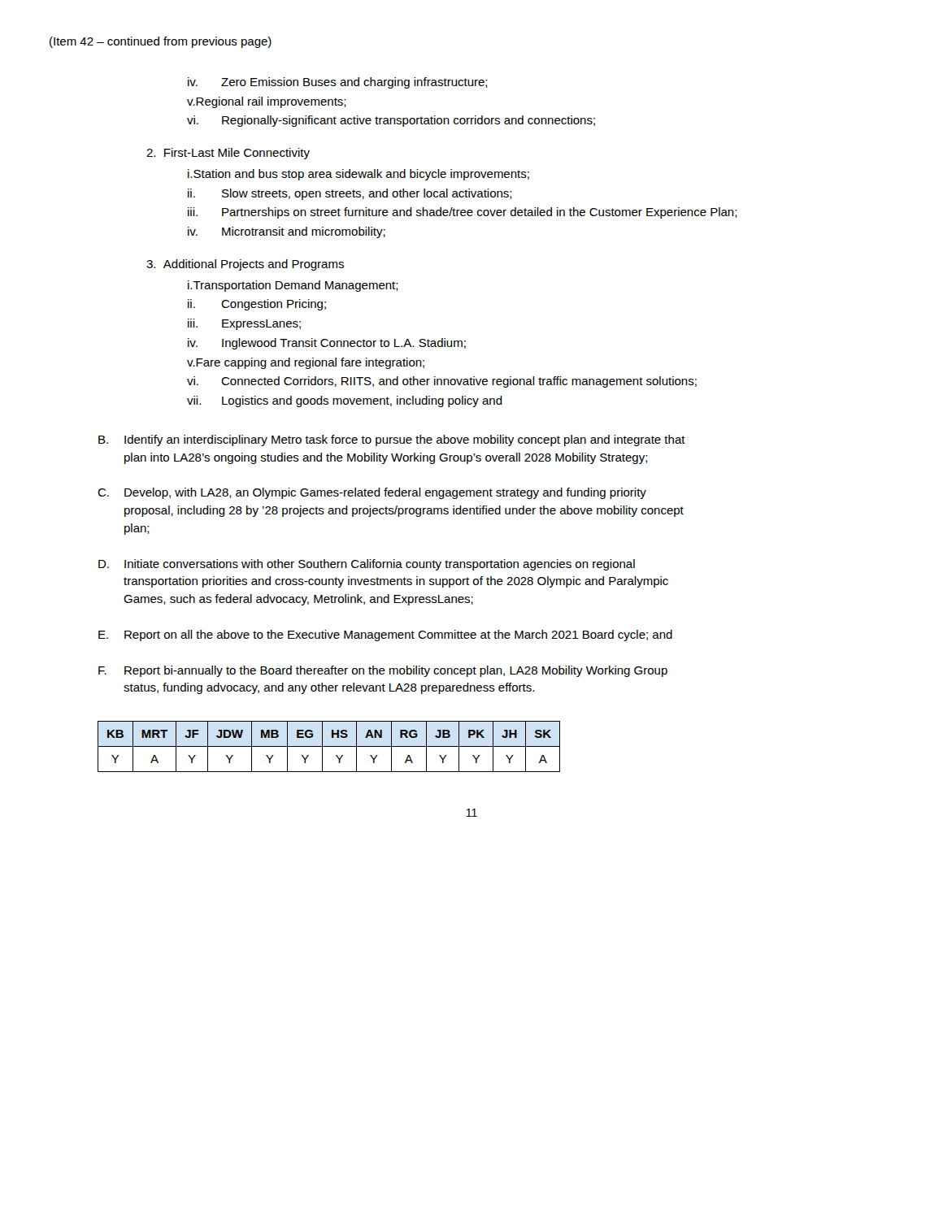(Item 42 – continued from previous page)
iv. Zero Emission Buses and charging infrastructure;
v. Regional rail improvements;
vi. Regionally-significant active transportation corridors and connections;
2. First-Last Mile Connectivity
i. Station and bus stop area sidewalk and bicycle improvements;
ii. Slow streets, open streets, and other local activations;
iii. Partnerships on street furniture and shade/tree cover detailed in the Customer Experience Plan;
iv. Microtransit and micromobility;
3. Additional Projects and Programs
i. Transportation Demand Management;
ii. Congestion Pricing;
iii. ExpressLanes;
iv. Inglewood Transit Connector to L.A. Stadium;
v. Fare capping and regional fare integration;
vi. Connected Corridors, RIITS, and other innovative regional traffic management solutions;
vii. Logistics and goods movement, including policy and
B. Identify an interdisciplinary Metro task force to pursue the above mobility concept plan and integrate that plan into LA28’s ongoing studies and the Mobility Working Group’s overall 2028 Mobility Strategy;
C. Develop, with LA28, an Olympic Games-related federal engagement strategy and funding priority proposal, including 28 by ’28 projects and projects/programs identified under the above mobility concept plan;
D. Initiate conversations with other Southern California county transportation agencies on regional transportation priorities and cross-county investments in support of the 2028 Olympic and Paralympic Games, such as federal advocacy, Metrolink, and ExpressLanes;
E. Report on all the above to the Executive Management Committee at the March 2021 Board cycle; and
F. Report bi-annually to the Board thereafter on the mobility concept plan, LA28 Mobility Working Group status, funding advocacy, and any other relevant LA28 preparedness efforts.
| KB | MRT | JF | JDW | MB | EG | HS | AN | RG | JB | PK | JH | SK |
| --- | --- | --- | --- | --- | --- | --- | --- | --- | --- | --- | --- | --- |
| Y | A | Y | Y | Y | Y | Y | Y | A | Y | Y | Y | A |
11